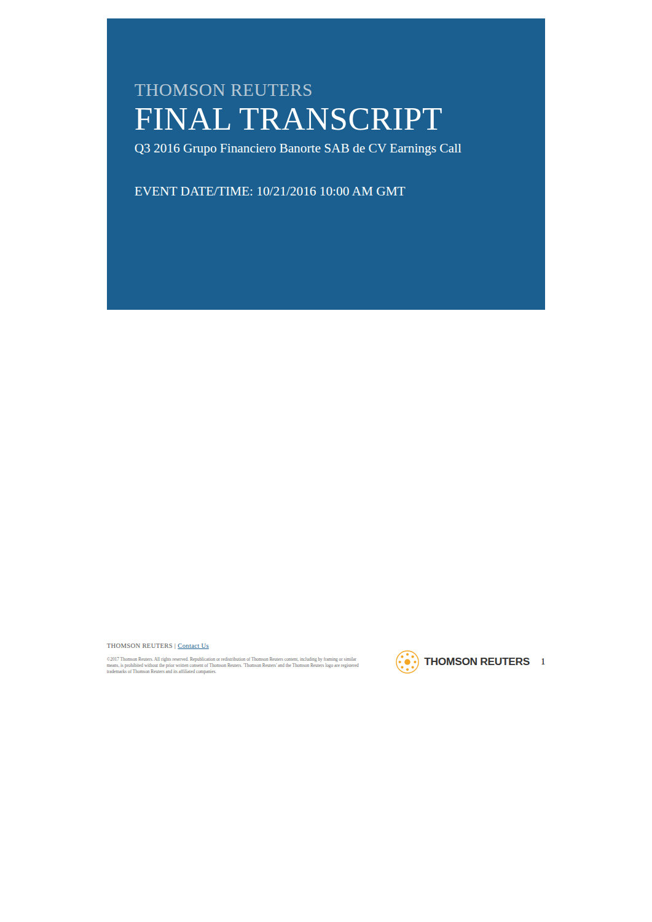THOMSON REUTERS
FINAL TRANSCRIPT
Q3 2016 Grupo Financiero Banorte SAB de CV Earnings Call
EVENT DATE/TIME: 10/21/2016 10:00 AM GMT
THOMSON REUTERS | Contact Us
©2017 Thomson Reuters. All rights reserved. Republication or redistribution of Thomson Reuters content, including by framing or similar means, is prohibited without the prior written consent of Thomson Reuters. 'Thomson Reuters' and the Thomson Reuters logo are registered trademarks of Thomson Reuters and its affiliated companies.
THOMSON REUTERS
1